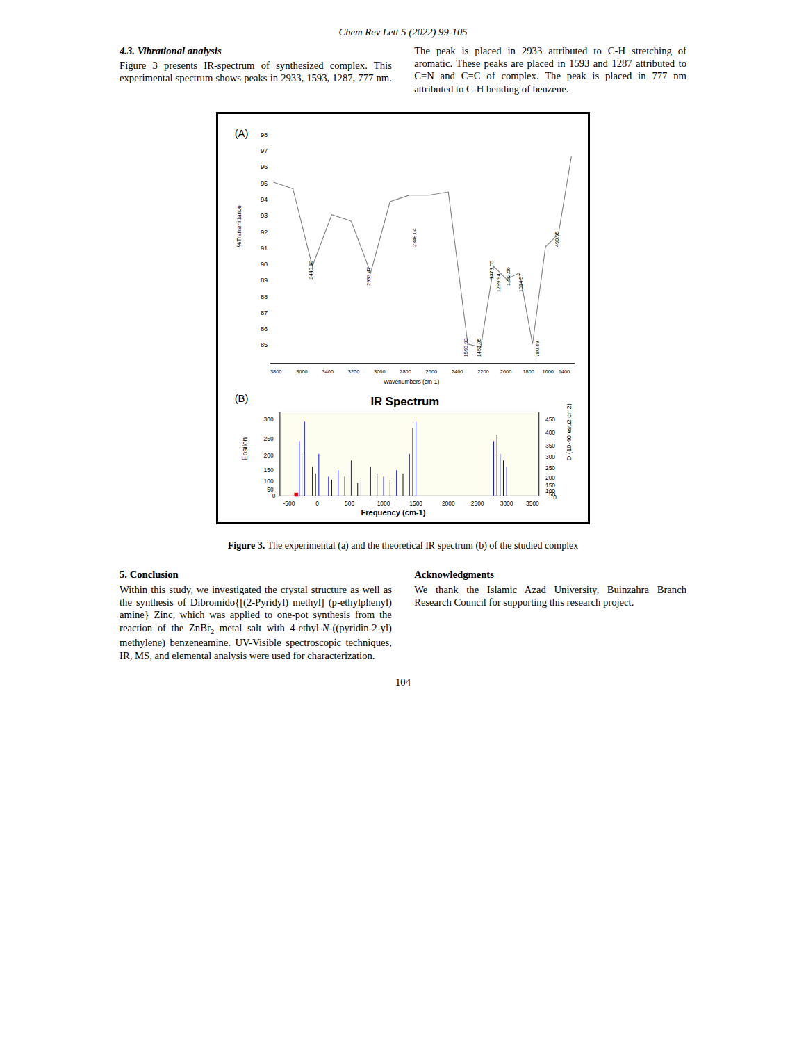Chem Rev Lett 5 (2022) 99-105
4.3. Vibrational analysis
Figure 3 presents IR-spectrum of synthesized complex. This experimental spectrum shows peaks in 2933, 1593, 1287, 777 nm. The peak is placed in 2933 attributed to C-H stretching of aromatic. These peaks are placed in 1593 and 1287 attributed to C=N and C=C of complex. The peak is placed in 777 nm attributed to C-H bending of benzene.
Figure 3. The experimental (a) and the theoretical IR spectrum (b) of the studied complex
5. Conclusion
Within this study, we investigated the crystal structure as well as the synthesis of Dibromido{[(2-Pyridyl) methyl] (p-ethylphenyl) amine} Zinc, which was applied to one-pot synthesis from the reaction of the ZnBr2 metal salt with 4-ethyl-N-((pyridin-2-yl) methylene) benzeneamine. UV-Visible spectroscopic techniques, IR, MS, and elemental analysis were used for characterization.
Acknowledgments
We thank the Islamic Azad University, Buinzahra Branch Research Council for supporting this research project.
104